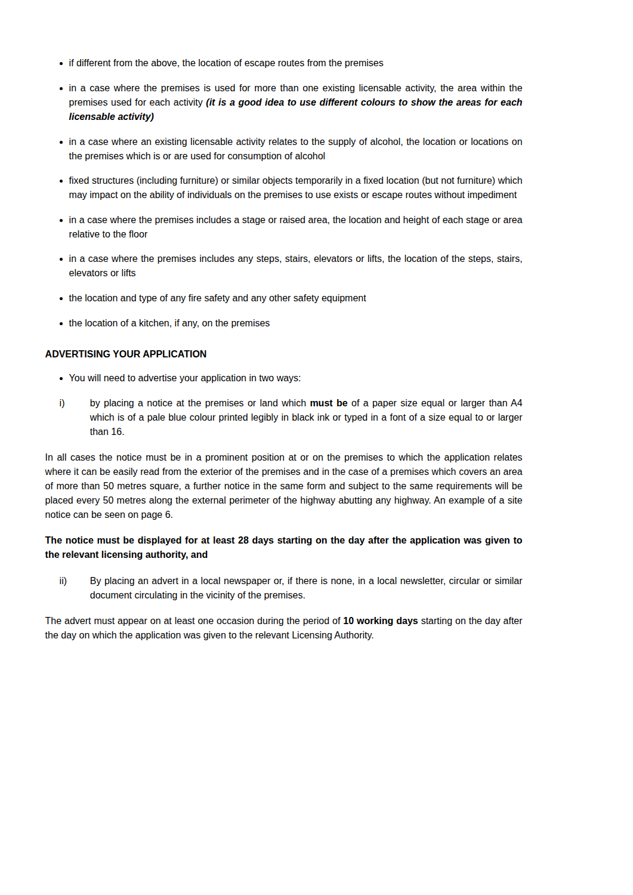if different from the above, the location of escape routes from the premises
in a case where the premises is used for more than one existing licensable activity, the area within the premises used for each activity (it is a good idea to use different colours to show the areas for each licensable activity)
in a case where an existing licensable activity relates to the supply of alcohol, the location or locations on the premises which is or are used for consumption of alcohol
fixed structures (including furniture) or similar objects temporarily in a fixed location (but not furniture) which may impact on the ability of individuals on the premises to use exists or escape routes without impediment
in a case where the premises includes a stage or raised area, the location and height of each stage or area relative to the floor
in a case where the premises includes any steps, stairs, elevators or lifts, the location of the steps, stairs, elevators or lifts
the location and type of any fire safety and any other safety equipment
the location of a kitchen, if any, on the premises
ADVERTISING YOUR APPLICATION
You will need to advertise your application in two ways:
i)
by placing a notice at the premises or land which must be of a paper size equal or larger than A4 which is of a pale blue colour printed legibly in black ink or typed in a font of a size equal to or larger than 16.
In all cases the notice must be in a prominent position at or on the premises to which the application relates where it can be easily read from the exterior of the premises and in the case of a premises which covers an area of more than 50 metres square, a further notice in the same form and subject to the same requirements will be placed every 50 metres along the external perimeter of the highway abutting any highway. An example of a site notice can be seen on page 6.
The notice must be displayed for at least 28 days starting on the day after the application was given to the relevant licensing authority, and
ii)
By placing an advert in a local newspaper or, if there is none, in a local newsletter, circular or similar document circulating in the vicinity of the premises.
The advert must appear on at least one occasion during the period of 10 working days starting on the day after the day on which the application was given to the relevant Licensing Authority.